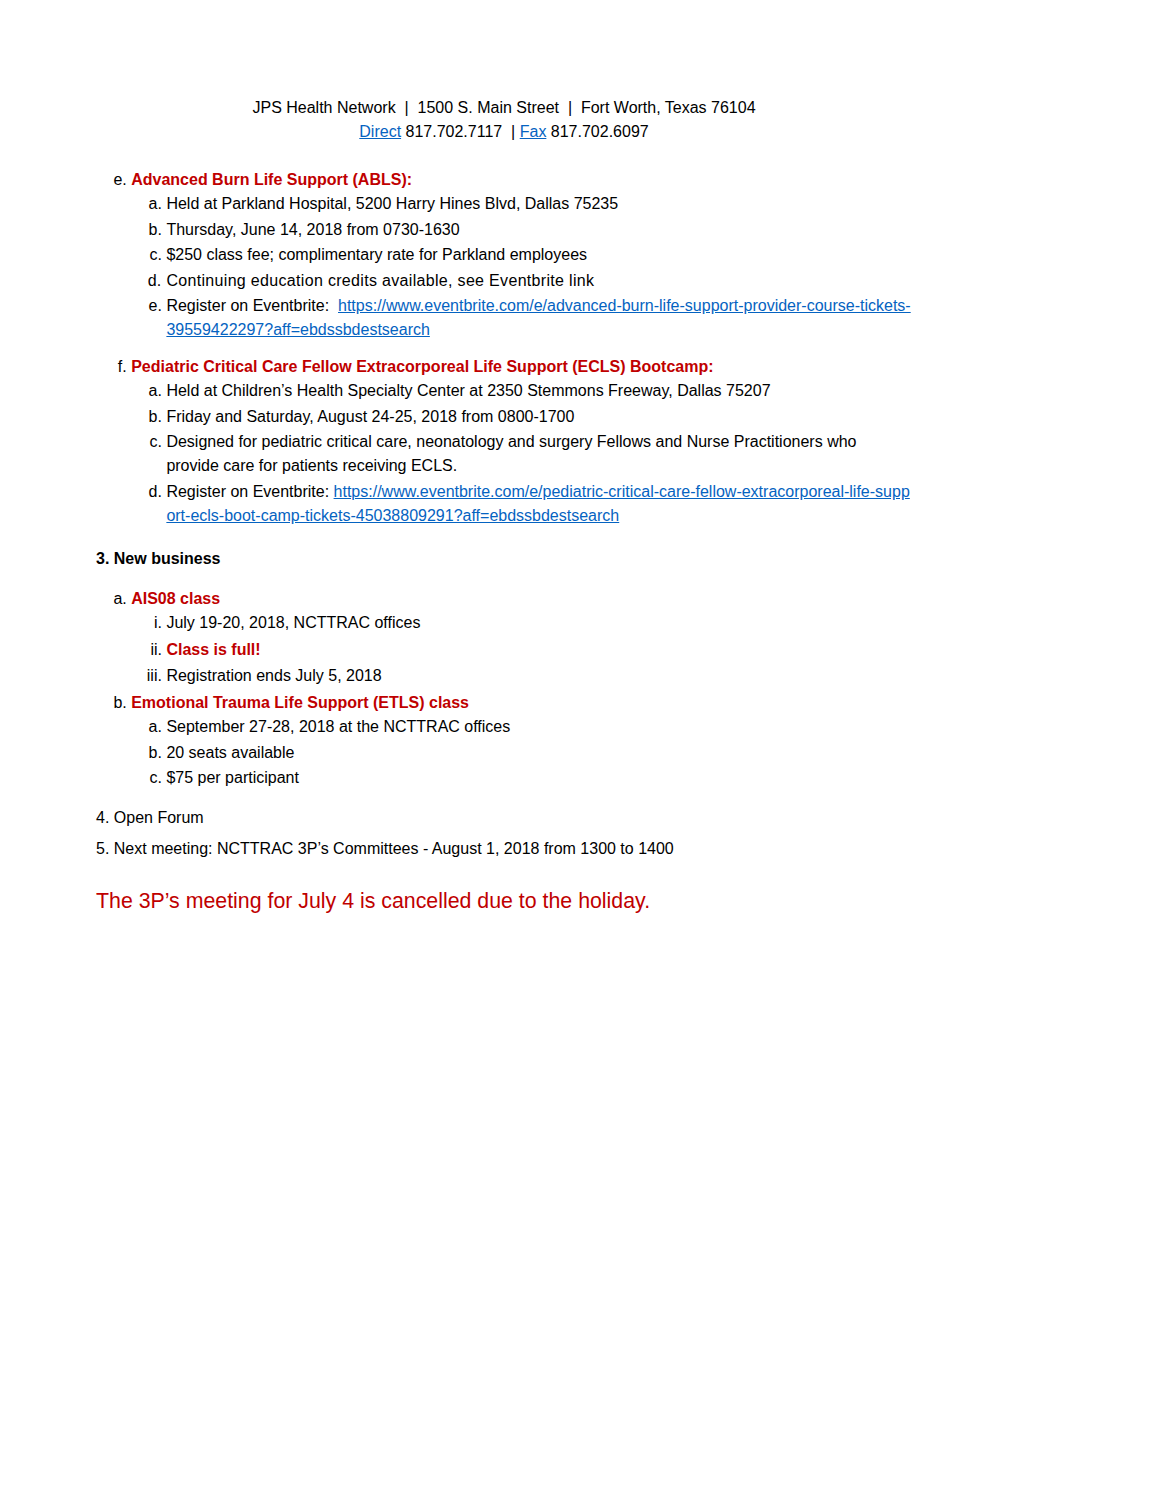JPS Health Network | 1500 S. Main Street | Fort Worth, Texas 76104
Direct 817.702.7117 | Fax 817.702.6097
Advanced Burn Life Support (ABLS):
Held at Parkland Hospital, 5200 Harry Hines Blvd, Dallas 75235
Thursday, June 14, 2018 from 0730-1630
$250 class fee; complimentary rate for Parkland employees
Continuing education credits available, see Eventbrite link
Register on Eventbrite: https://www.eventbrite.com/e/advanced-burn-life-support-provider-course-tickets-39559422297?aff=ebdssbdestsearch
Pediatric Critical Care Fellow Extracorporeal Life Support (ECLS) Bootcamp:
Held at Children’s Health Specialty Center at 2350 Stemmons Freeway, Dallas 75207
Friday and Saturday, August 24-25, 2018 from 0800-1700
Designed for pediatric critical care, neonatology and surgery Fellows and Nurse Practitioners who provide care for patients receiving ECLS.
Register on Eventbrite: https://www.eventbrite.com/e/pediatric-critical-care-fellow-extracorporeal-life-support-ecls-boot-camp-tickets-45038809291?aff=ebdssbdestsearch
3. New business
AIS08 class
July 19-20, 2018, NCTTRAC offices
Class is full!
Registration ends July 5, 2018
Emotional Trauma Life Support (ETLS) class
September 27-28, 2018 at the NCTTRAC offices
20 seats available
$75 per participant
4. Open Forum
5. Next meeting: NCTTRAC 3P’s Committees - August 1, 2018 from 1300 to 1400
The 3P’s meeting for July 4 is cancelled due to the holiday.